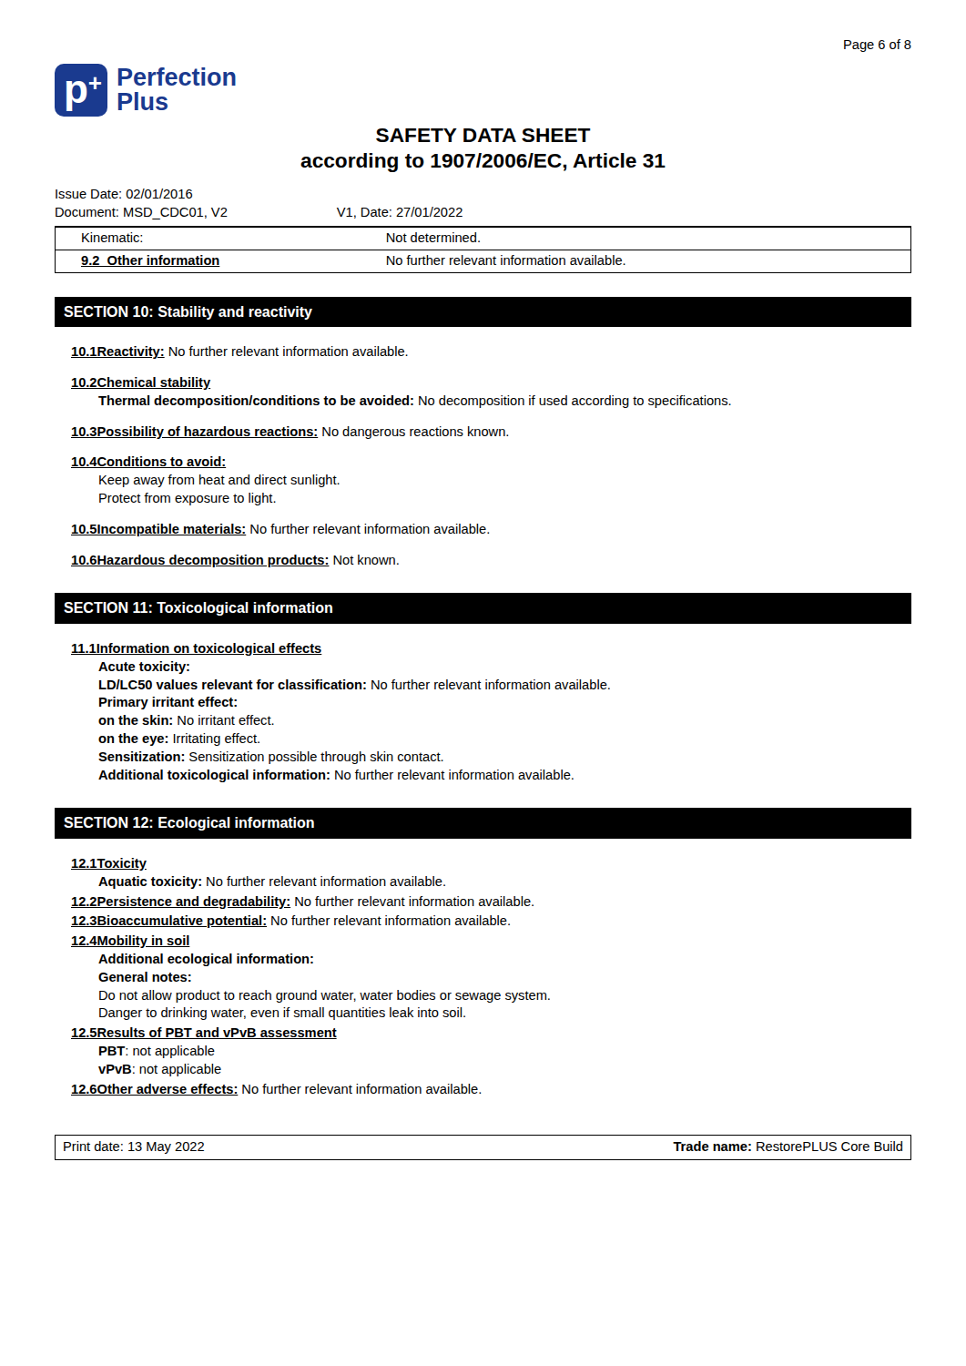Page 6 of 8
Perfection Plus
SAFETY DATA SHEET
according to 1907/2006/EC, Article 31
Issue Date: 02/01/2016
Document: MSD_CDC01, V2 V1, Date: 27/01/2022
| Kinematic: | Not determined. |
| 9.2 Other information | No further relevant information available. |
SECTION 10: Stability and reactivity
10.1Reactivity: No further relevant information available.
10.2Chemical stability
Thermal decomposition/conditions to be avoided: No decomposition if used according to specifications.
10.3Possibility of hazardous reactions: No dangerous reactions known.
10.4Conditions to avoid:
Keep away from heat and direct sunlight.
Protect from exposure to light.
10.5Incompatible materials: No further relevant information available.
10.6Hazardous decomposition products: Not known.
SECTION 11: Toxicological information
11.1Information on toxicological effects
Acute toxicity:
LD/LC50 values relevant for classification: No further relevant information available.
Primary irritant effect:
on the skin: No irritant effect.
on the eye: Irritating effect.
Sensitization: Sensitization possible through skin contact.
Additional toxicological information: No further relevant information available.
SECTION 12: Ecological information
12.1Toxicity
Aquatic toxicity: No further relevant information available.
12.2Persistence and degradability: No further relevant information available.
12.3Bioaccumulative potential: No further relevant information available.
12.4Mobility in soil
Additional ecological information:
General notes:
Do not allow product to reach ground water, water bodies or sewage system.
Danger to drinking water, even if small quantities leak into soil.
12.5Results of PBT and vPvB assessment
PBT: not applicable
vPvB: not applicable
12.6Other adverse effects: No further relevant information available.
Print date: 13 May 2022
Trade name: RestorePLUS Core Build